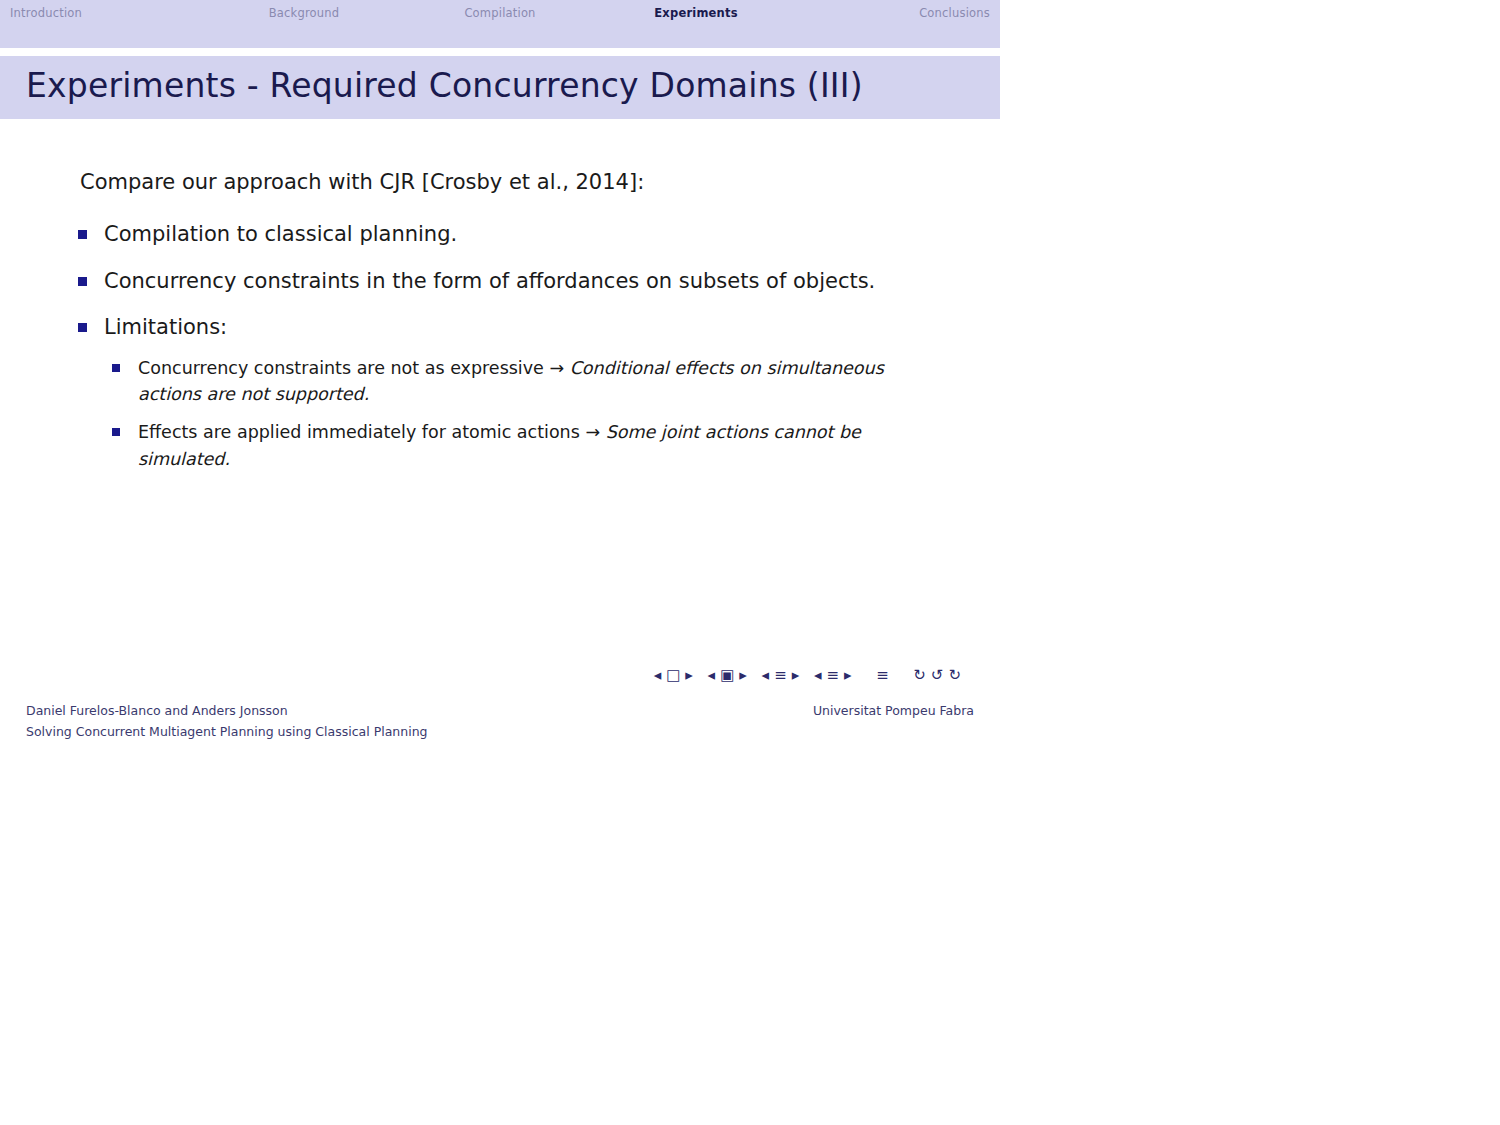Introduction
Background
Compilation
Experiments
Conclusions
Experiments - Required Concurrency Domains (III)
Compare our approach with CJR [Crosby et al., 2014]:
Compilation to classical planning.
Concurrency constraints in the form of affordances on subsets of objects.
Limitations:
Concurrency constraints are not as expressive → Conditional effects on simultaneous actions are not supported.
Effects are applied immediately for atomic actions → Some joint actions cannot be simulated.
◂□▸ ◂▣▸ ◂≡▸ ◂≡▸ ≡ ↻↺↻
Daniel Furelos-Blanco and Anders Jonsson
Universitat Pompeu Fabra
Solving Concurrent Multiagent Planning using Classical Planning